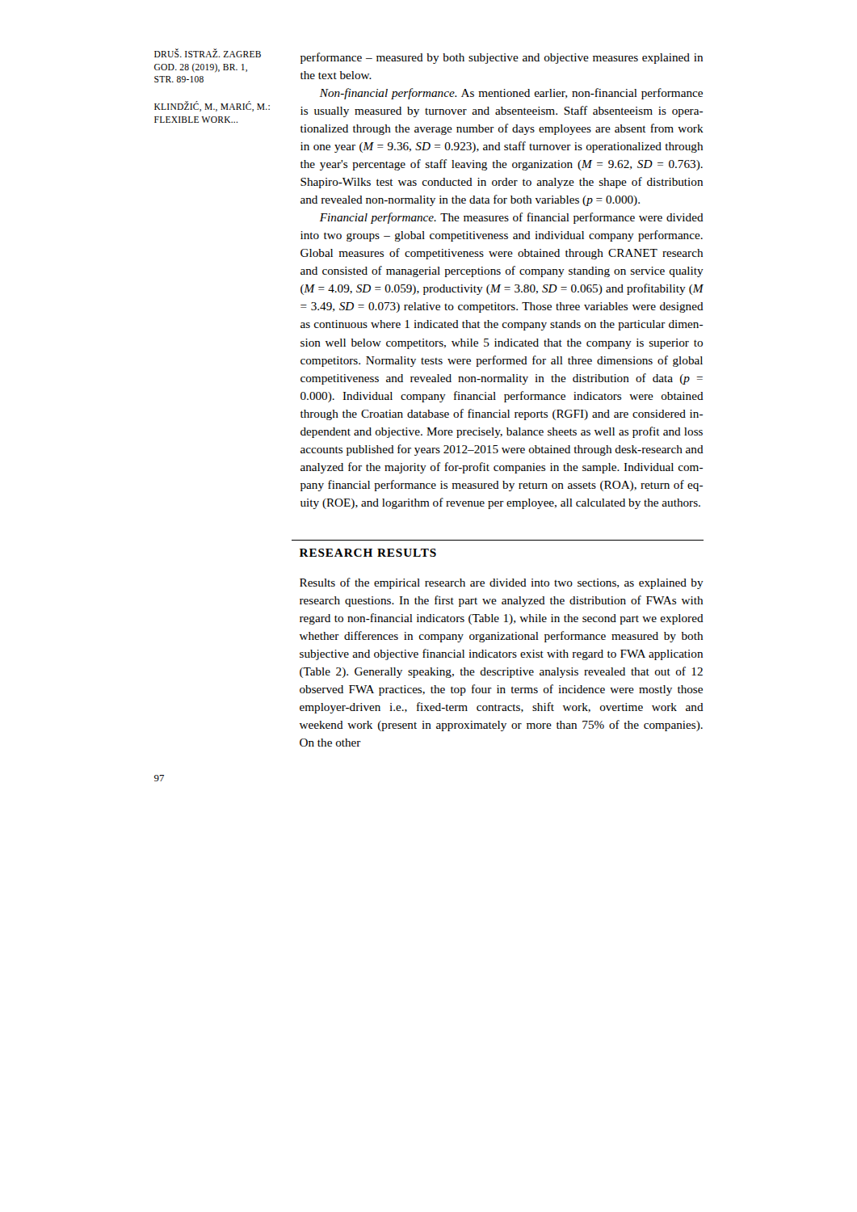DRUŠ. ISTRAŽ. ZAGREB
GOD. 28 (2019), BR. 1,
STR. 89-108
KLINDŽIĆ, M., MARIĆ, M.:
FLEXIBLE WORK...
performance – measured by both subjective and objective measures explained in the text below.
Non-financial performance. As mentioned earlier, non-financial performance is usually measured by turnover and absenteeism. Staff absenteeism is operationalized through the average number of days employees are absent from work in one year (M = 9.36, SD = 0.923), and staff turnover is operationalized through the year's percentage of staff leaving the organization (M = 9.62, SD = 0.763). Shapiro-Wilks test was conducted in order to analyze the shape of distribution and revealed non-normality in the data for both variables (p = 0.000).
Financial performance. The measures of financial performance were divided into two groups – global competitiveness and individual company performance. Global measures of competitiveness were obtained through CRANET research and consisted of managerial perceptions of company standing on service quality (M = 4.09, SD = 0.059), productivity (M = 3.80, SD = 0.065) and profitability (M = 3.49, SD = 0.073) relative to competitors. Those three variables were designed as continuous where 1 indicated that the company stands on the particular dimension well below competitors, while 5 indicated that the company is superior to competitors. Normality tests were performed for all three dimensions of global competitiveness and revealed non-normality in the distribution of data (p = 0.000). Individual company financial performance indicators were obtained through the Croatian database of financial reports (RGFI) and are considered independent and objective. More precisely, balance sheets as well as profit and loss accounts published for years 2012–2015 were obtained through desk-research and analyzed for the majority of for-profit companies in the sample. Individual company financial performance is measured by return on assets (ROA), return of equity (ROE), and logarithm of revenue per employee, all calculated by the authors.
RESEARCH RESULTS
Results of the empirical research are divided into two sections, as explained by research questions. In the first part we analyzed the distribution of FWAs with regard to non-financial indicators (Table 1), while in the second part we explored whether differences in company organizational performance measured by both subjective and objective financial indicators exist with regard to FWA application (Table 2). Generally speaking, the descriptive analysis revealed that out of 12 observed FWA practices, the top four in terms of incidence were mostly those employer-driven i.e., fixed-term contracts, shift work, overtime work and weekend work (present in approximately or more than 75% of the companies). On the other
97